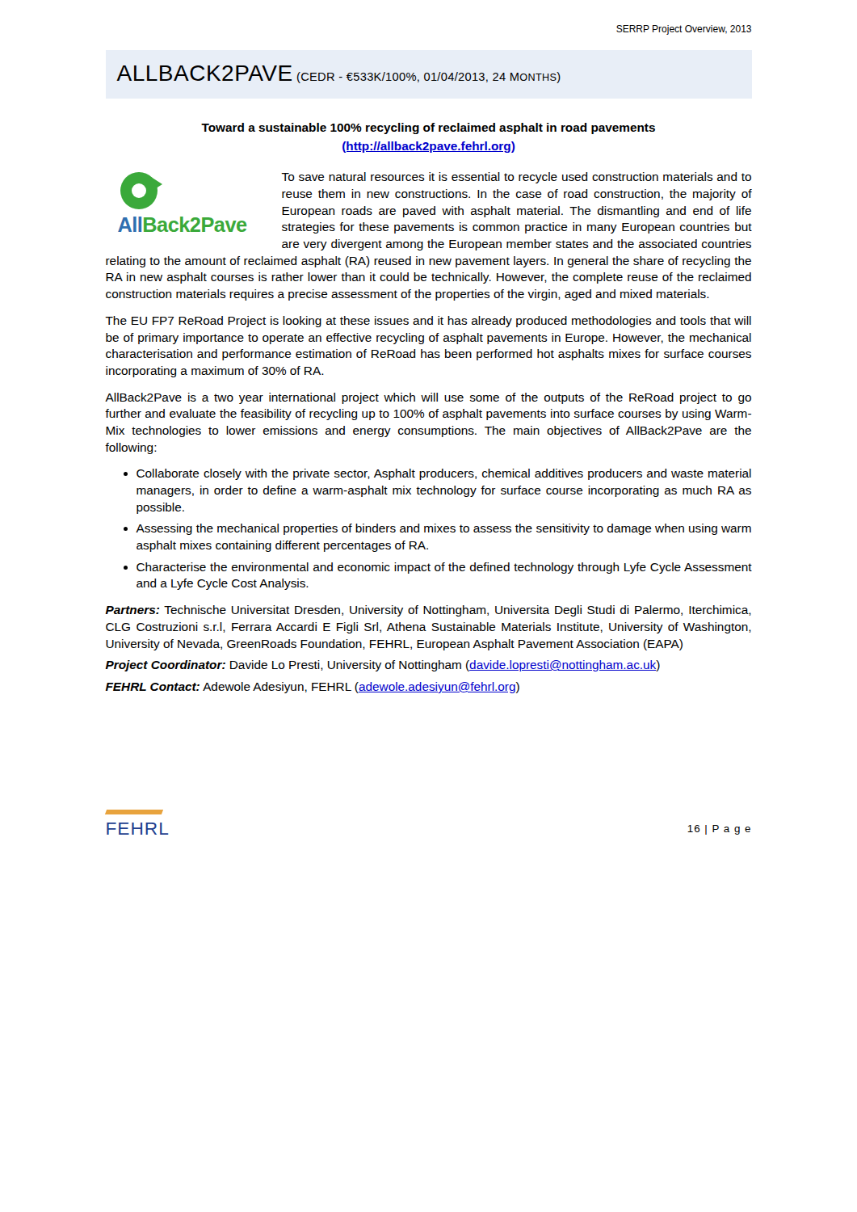SERRP Project Overview, 2013
ALLBACK2PAVE
(CEDR - €533K/100%, 01/04/2013, 24 MONTHS)
Toward a sustainable 100% recycling of reclaimed asphalt in road pavements
(http://allback2pave.fehrl.org)
AllBack2Pave
To save natural resources it is essential to recycle used construction materials and to reuse them in new constructions. In the case of road construction, the majority of European roads are paved with asphalt material. The dismantling and end of life strategies for these pavements is common practice in many European countries but are very divergent among the European member states and the associated countries relating to the amount of reclaimed asphalt (RA) reused in new pavement layers. In general the share of recycling the RA in new asphalt courses is rather lower than it could be technically. However, the complete reuse of the reclaimed construction materials requires a precise assessment of the properties of the virgin, aged and mixed materials.
The EU FP7 ReRoad Project is looking at these issues and it has already produced methodologies and tools that will be of primary importance to operate an effective recycling of asphalt pavements in Europe. However, the mechanical characterisation and performance estimation of ReRoad has been performed hot asphalts mixes for surface courses incorporating a maximum of 30% of RA.
AllBack2Pave is a two year international project which will use some of the outputs of the ReRoad project to go further and evaluate the feasibility of recycling up to 100% of asphalt pavements into surface courses by using Warm-Mix technologies to lower emissions and energy consumptions. The main objectives of AllBack2Pave are the following:
Collaborate closely with the private sector, Asphalt producers, chemical additives producers and waste material managers, in order to define a warm-asphalt mix technology for surface course incorporating as much RA as possible.
Assessing the mechanical properties of binders and mixes to assess the sensitivity to damage when using warm asphalt mixes containing different percentages of RA.
Characterise the environmental and economic impact of the defined technology through Lyfe Cycle Assessment and a Lyfe Cycle Cost Analysis.
Partners: Technische Universitat Dresden, University of Nottingham, Universita Degli Studi di Palermo, Iterchimica, CLG Costruzioni s.r.l, Ferrara Accardi E Figli Srl, Athena Sustainable Materials Institute, University of Washington, University of Nevada, GreenRoads Foundation, FEHRL, European Asphalt Pavement Association (EAPA)
Project Coordinator: Davide Lo Presti, University of Nottingham (davide.lopresti@nottingham.ac.uk)
FEHRL Contact: Adewole Adesiyun, FEHRL (adewole.adesiyun@fehrl.org)
FEHRL
16 | P a g e